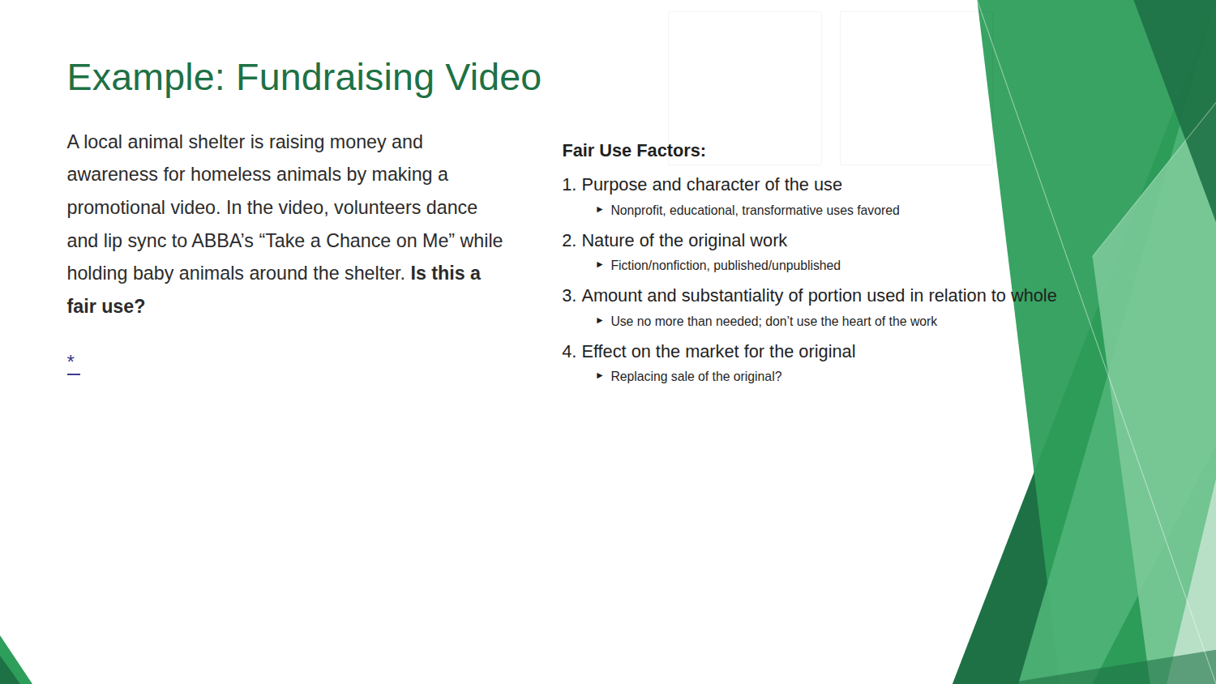Example: Fundraising Video
A local animal shelter is raising money and awareness for homeless animals by making a promotional video. In the video, volunteers dance and lip sync to ABBA’s “Take a Chance on Me” while holding baby animals around the shelter. Is this a fair use?
*
Fair Use Factors:
Purpose and character of the use
Nonprofit, educational, transformative uses favored
Nature of the original work
Fiction/nonfiction, published/unpublished
Amount and substantiality of portion used in relation to whole
Use no more than needed; don’t use the heart of the work
Effect on the market for the original
Replacing sale of the original?